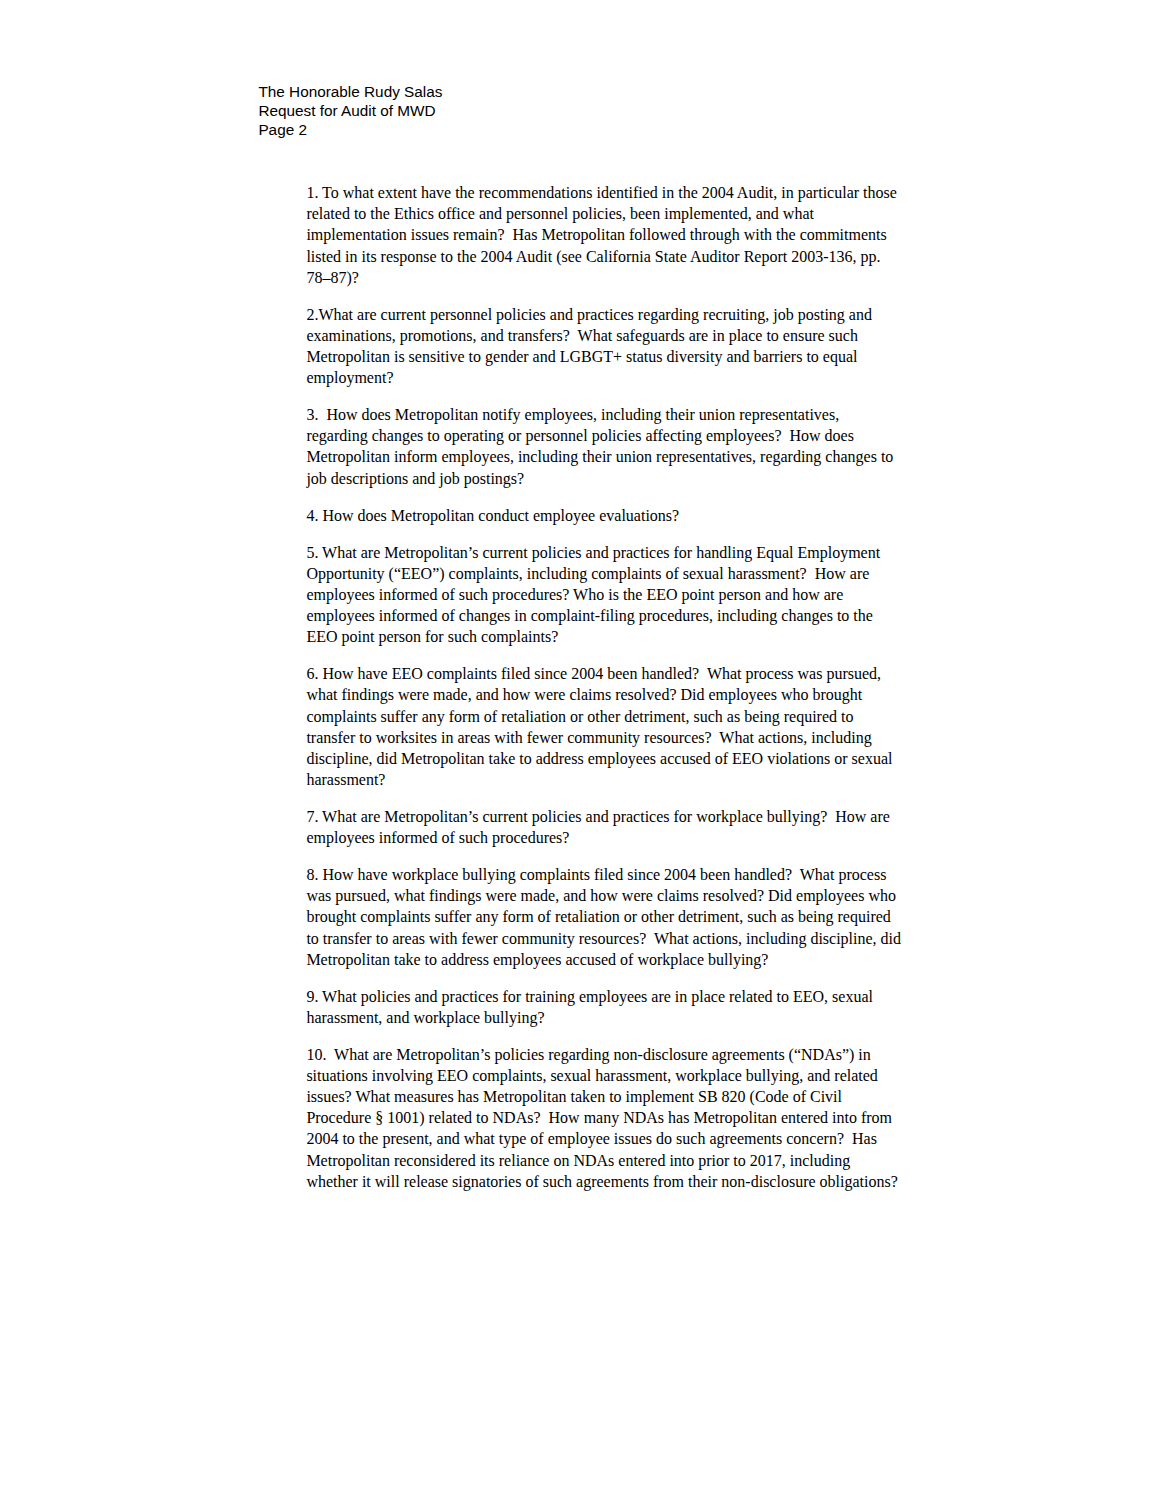The Honorable Rudy Salas
Request for Audit of MWD
Page 2
1. To what extent have the recommendations identified in the 2004 Audit, in particular those related to the Ethics office and personnel policies, been implemented, and what implementation issues remain? Has Metropolitan followed through with the commitments listed in its response to the 2004 Audit (see California State Auditor Report 2003-136, pp. 78–87)?
2.What are current personnel policies and practices regarding recruiting, job posting and examinations, promotions, and transfers? What safeguards are in place to ensure such Metropolitan is sensitive to gender and LGBGT+ status diversity and barriers to equal employment?
3. How does Metropolitan notify employees, including their union representatives, regarding changes to operating or personnel policies affecting employees? How does Metropolitan inform employees, including their union representatives, regarding changes to job descriptions and job postings?
4. How does Metropolitan conduct employee evaluations?
5. What are Metropolitan’s current policies and practices for handling Equal Employment Opportunity (“EEO”) complaints, including complaints of sexual harassment? How are employees informed of such procedures? Who is the EEO point person and how are employees informed of changes in complaint-filing procedures, including changes to the EEO point person for such complaints?
6. How have EEO complaints filed since 2004 been handled? What process was pursued, what findings were made, and how were claims resolved? Did employees who brought complaints suffer any form of retaliation or other detriment, such as being required to transfer to worksites in areas with fewer community resources? What actions, including discipline, did Metropolitan take to address employees accused of EEO violations or sexual harassment?
7. What are Metropolitan’s current policies and practices for workplace bullying? How are employees informed of such procedures?
8. How have workplace bullying complaints filed since 2004 been handled? What process was pursued, what findings were made, and how were claims resolved? Did employees who brought complaints suffer any form of retaliation or other detriment, such as being required to transfer to areas with fewer community resources? What actions, including discipline, did Metropolitan take to address employees accused of workplace bullying?
9. What policies and practices for training employees are in place related to EEO, sexual harassment, and workplace bullying?
10. What are Metropolitan’s policies regarding non-disclosure agreements (“NDAs”) in situations involving EEO complaints, sexual harassment, workplace bullying, and related issues? What measures has Metropolitan taken to implement SB 820 (Code of Civil Procedure § 1001) related to NDAs? How many NDAs has Metropolitan entered into from 2004 to the present, and what type of employee issues do such agreements concern? Has Metropolitan reconsidered its reliance on NDAs entered into prior to 2017, including whether it will release signatories of such agreements from their non-disclosure obligations?